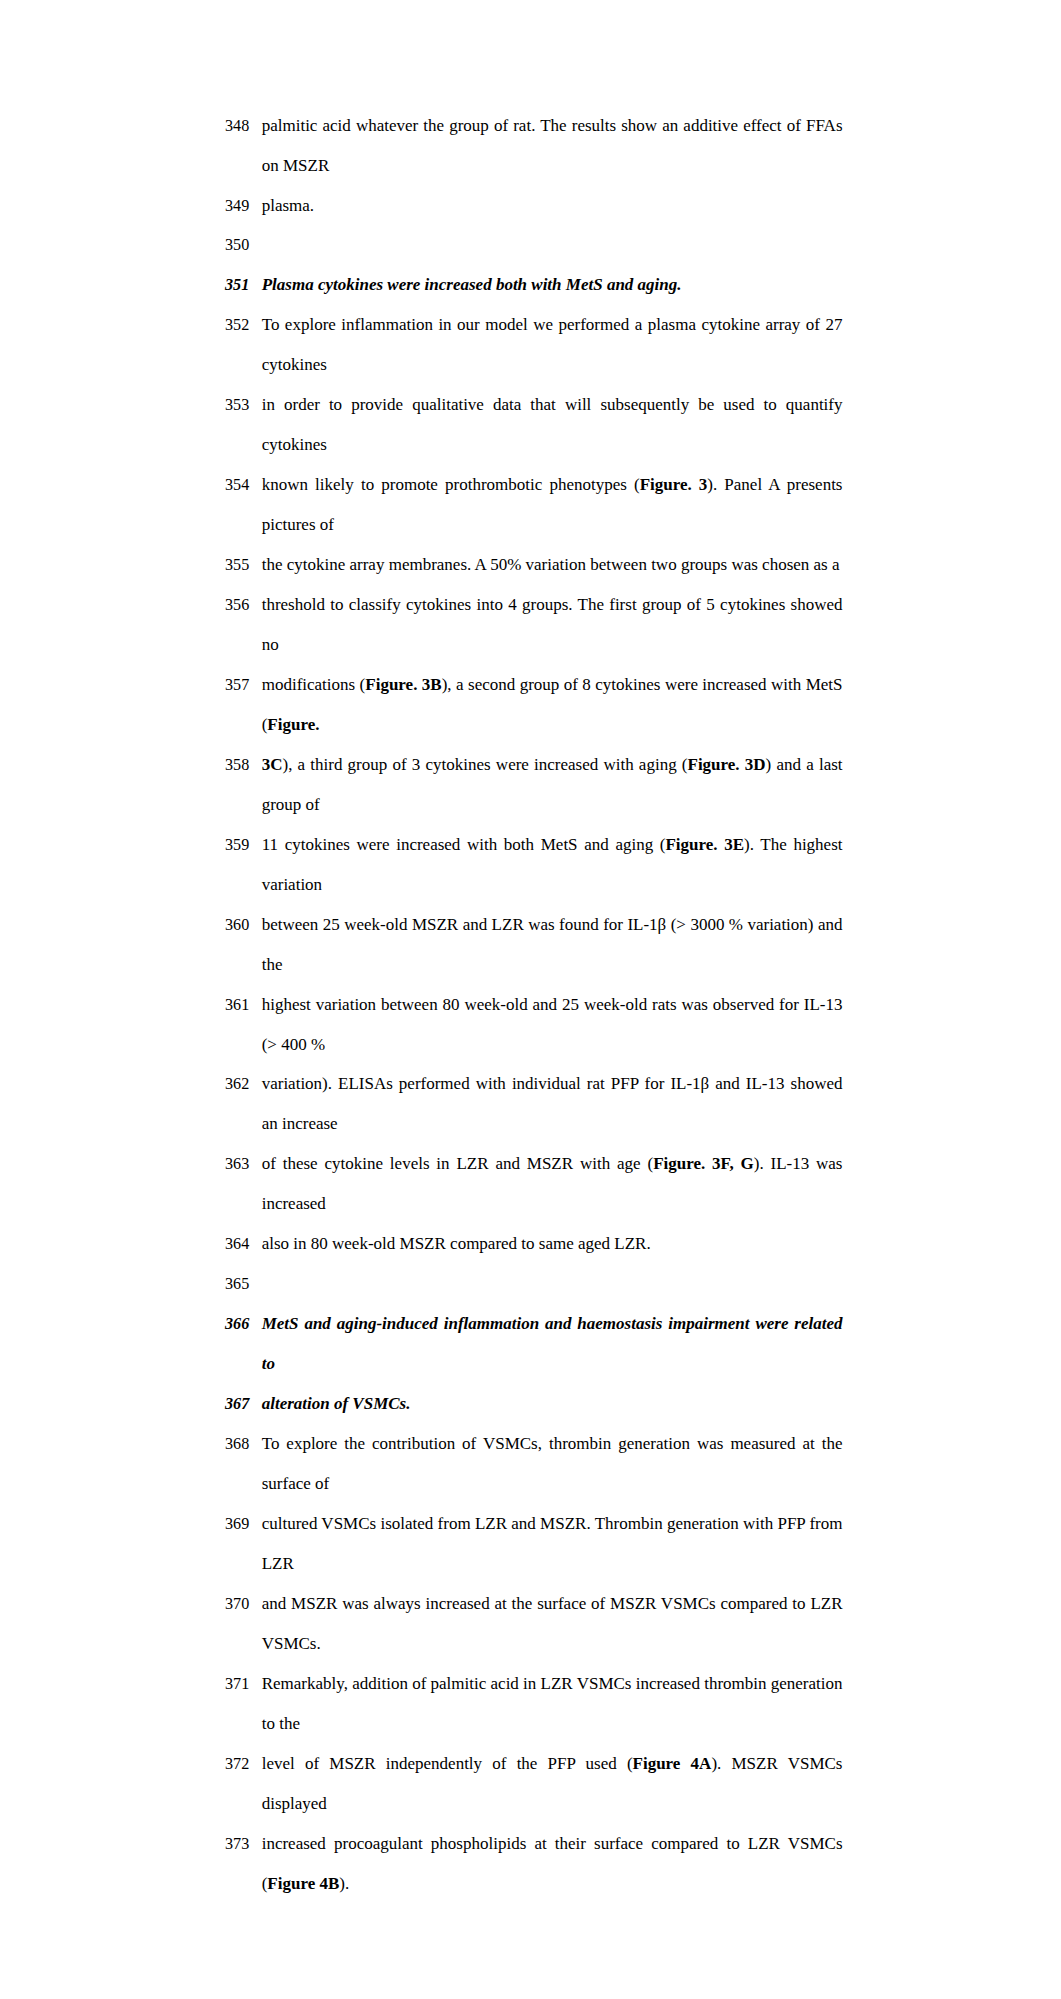palmitic acid whatever the group of rat. The results show an additive effect of FFAs on MSZR
plasma.
Plasma cytokines were increased both with MetS and aging.
To explore inflammation in our model we performed a plasma cytokine array of 27 cytokines
in order to provide qualitative data that will subsequently be used to quantify cytokines
known likely to promote prothrombotic phenotypes (Figure. 3). Panel A presents pictures of
the cytokine array membranes. A 50% variation between two groups was chosen as a
threshold to classify cytokines into 4 groups. The first group of 5 cytokines showed no
modifications (Figure. 3B), a second group of 8 cytokines were increased with MetS (Figure.
3C), a third group of 3 cytokines were increased with aging (Figure. 3D) and a last group of
11 cytokines were increased with both MetS and aging (Figure. 3E). The highest variation
between 25 week-old MSZR and LZR was found for IL-1β (> 3000 % variation) and the
highest variation between 80 week-old and 25 week-old rats was observed for IL-13 (> 400 %
variation). ELISAs performed with individual rat PFP for IL-1β and IL-13 showed an increase
of these cytokine levels in LZR and MSZR with age (Figure. 3F, G). IL-13 was increased
also in 80 week-old MSZR compared to same aged LZR.
MetS and aging-induced inflammation and haemostasis impairment were related to
alteration of VSMCs.
To explore the contribution of VSMCs, thrombin generation was measured at the surface of
cultured VSMCs isolated from LZR and MSZR. Thrombin generation with PFP from LZR
and MSZR was always increased at the surface of MSZR VSMCs compared to LZR VSMCs.
Remarkably, addition of palmitic acid in LZR VSMCs increased thrombin generation to the
level of MSZR independently of the PFP used (Figure 4A). MSZR VSMCs displayed
increased procoagulant phospholipids at their surface compared to LZR VSMCs (Figure 4B).